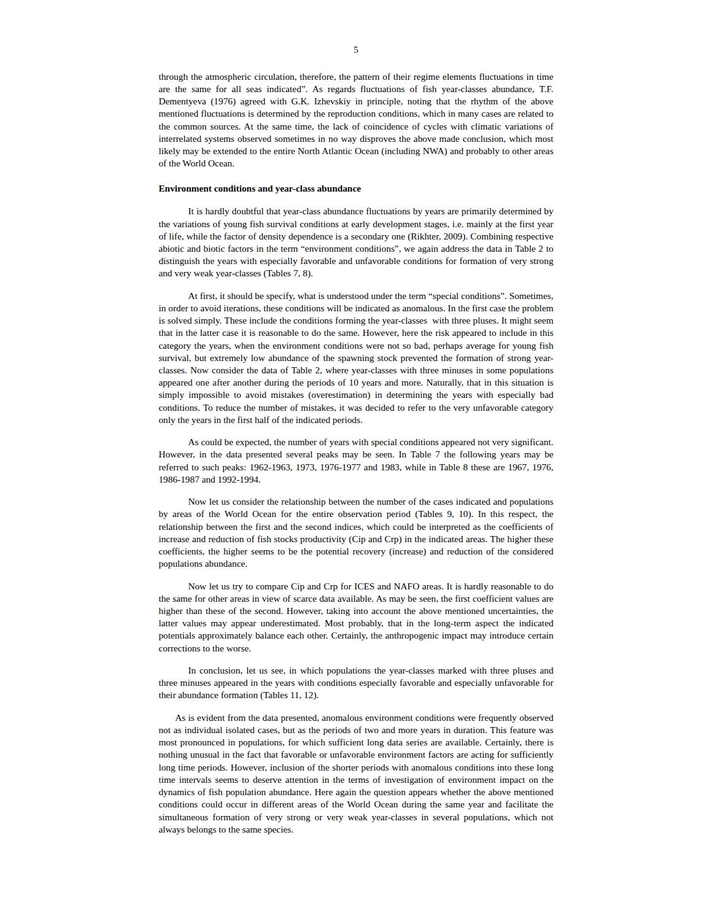5
through the atmospheric circulation, therefore, the pattern of their regime elements fluctuations in time are the same for all seas indicated”. As regards fluctuations of fish year-classes abundance, T.F. Dementyeva (1976) agreed with G.K. Izhevskiy in principle, noting that the rhythm of the above mentioned fluctuations is determined by the reproduction conditions, which in many cases are related to the common sources. At the same time, the lack of coincidence of cycles with climatic variations of interrelated systems observed sometimes in no way disproves the above made conclusion, which most likely may be extended to the entire North Atlantic Ocean (including NWA) and probably to other areas of the World Ocean.
Environment conditions and year-class abundance
It is hardly doubtful that year-class abundance fluctuations by years are primarily determined by the variations of young fish survival conditions at early development stages, i.e. mainly at the first year of life, while the factor of density dependence is a secondary one (Rikhter, 2009). Combining respective abiotic and biotic factors in the term “environment conditions”, we again address the data in Table 2 to distinguish the years with especially favorable and unfavorable conditions for formation of very strong and very weak year-classes (Tables 7, 8).
At first, it should be specify, what is understood under the term “special conditions”. Sometimes, in order to avoid iterations, these conditions will be indicated as anomalous. In the first case the problem is solved simply. These include the conditions forming the year-classes with three pluses. It might seem that in the latter case it is reasonable to do the same. However, here the risk appeared to include in this category the years, when the environment conditions were not so bad, perhaps average for young fish survival, but extremely low abundance of the spawning stock prevented the formation of strong year-classes. Now consider the data of Table 2, where year-classes with three minuses in some populations appeared one after another during the periods of 10 years and more. Naturally, that in this situation is simply impossible to avoid mistakes (overestimation) in determining the years with especially bad conditions. To reduce the number of mistakes, it was decided to refer to the very unfavorable category only the years in the first half of the indicated periods.
As could be expected, the number of years with special conditions appeared not very significant. However, in the data presented several peaks may be seen. In Table 7 the following years may be referred to such peaks: 1962-1963, 1973, 1976-1977 and 1983, while in Table 8 these are 1967, 1976, 1986-1987 and 1992-1994.
Now let us consider the relationship between the number of the cases indicated and populations by areas of the World Ocean for the entire observation period (Tables 9, 10). In this respect, the relationship between the first and the second indices, which could be interpreted as the coefficients of increase and reduction of fish stocks productivity (Cip and Crp) in the indicated areas. The higher these coefficients, the higher seems to be the potential recovery (increase) and reduction of the considered populations abundance.
Now let us try to compare Cip and Crp for ICES and NAFO areas. It is hardly reasonable to do the same for other areas in view of scarce data available. As may be seen, the first coefficient values are higher than these of the second. However, taking into account the above mentioned uncertainties, the latter values may appear underestimated. Most probably, that in the long-term aspect the indicated potentials approximately balance each other. Certainly, the anthropogenic impact may introduce certain corrections to the worse.
In conclusion, let us see, in which populations the year-classes marked with three pluses and three minuses appeared in the years with conditions especially favorable and especially unfavorable for their abundance formation (Tables 11, 12).
As is evident from the data presented, anomalous environment conditions were frequently observed not as individual isolated cases, but as the periods of two and more years in duration. This feature was most pronounced in populations, for which sufficient long data series are available. Certainly, there is nothing unusual in the fact that favorable or unfavorable environment factors are acting for sufficiently long time periods. However, inclusion of the shorter periods with anomalous conditions into these long time intervals seems to deserve attention in the terms of investigation of environment impact on the dynamics of fish population abundance. Here again the question appears whether the above mentioned conditions could occur in different areas of the World Ocean during the same year and facilitate the simultaneous formation of very strong or very weak year-classes in several populations, which not always belongs to the same species.